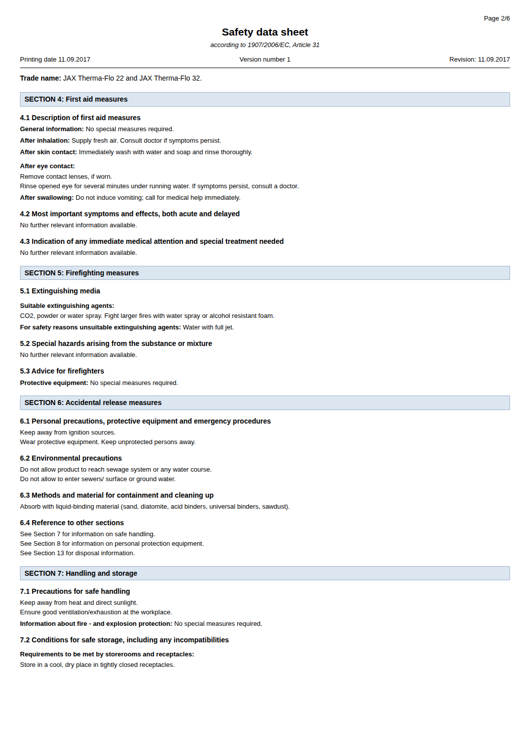Page 2/6
Safety data sheet
according to 1907/2006/EC, Article 31
| Printing date 11.09.2017 | Version number 1 | Revision: 11.09.2017 |
Trade name: JAX Therma-Flo 22 and JAX Therma-Flo 32.
SECTION 4: First aid measures
4.1 Description of first aid measures
General information: No special measures required.
After inhalation: Supply fresh air. Consult doctor if symptoms persist.
After skin contact: Immediately wash with water and soap and rinse thoroughly.
After eye contact:
Remove contact lenses, if worn.
Rinse opened eye for several minutes under running water. If symptoms persist, consult a doctor.
After swallowing: Do not induce vomiting; call for medical help immediately.
4.2 Most important symptoms and effects, both acute and delayed
No further relevant information available.
4.3 Indication of any immediate medical attention and special treatment needed
No further relevant information available.
SECTION 5: Firefighting measures
5.1 Extinguishing media
Suitable extinguishing agents:
CO2, powder or water spray. Fight larger fires with water spray or alcohol resistant foam.
For safety reasons unsuitable extinguishing agents: Water with full jet.
5.2 Special hazards arising from the substance or mixture
No further relevant information available.
5.3 Advice for firefighters
Protective equipment: No special measures required.
SECTION 6: Accidental release measures
6.1 Personal precautions, protective equipment and emergency procedures
Keep away from ignition sources.
Wear protective equipment. Keep unprotected persons away.
6.2 Environmental precautions
Do not allow product to reach sewage system or any water course.
Do not allow to enter sewers/ surface or ground water.
6.3 Methods and material for containment and cleaning up
Absorb with liquid-binding material (sand, diatomite, acid binders, universal binders, sawdust).
6.4 Reference to other sections
See Section 7 for information on safe handling.
See Section 8 for information on personal protection equipment.
See Section 13 for disposal information.
SECTION 7: Handling and storage
7.1 Precautions for safe handling
Keep away from heat and direct sunlight.
Ensure good ventilation/exhaustion at the workplace.
Information about fire - and explosion protection: No special measures required.
7.2 Conditions for safe storage, including any incompatibilities
Requirements to be met by storerooms and receptacles:
Store in a cool, dry place in tightly closed receptacles.